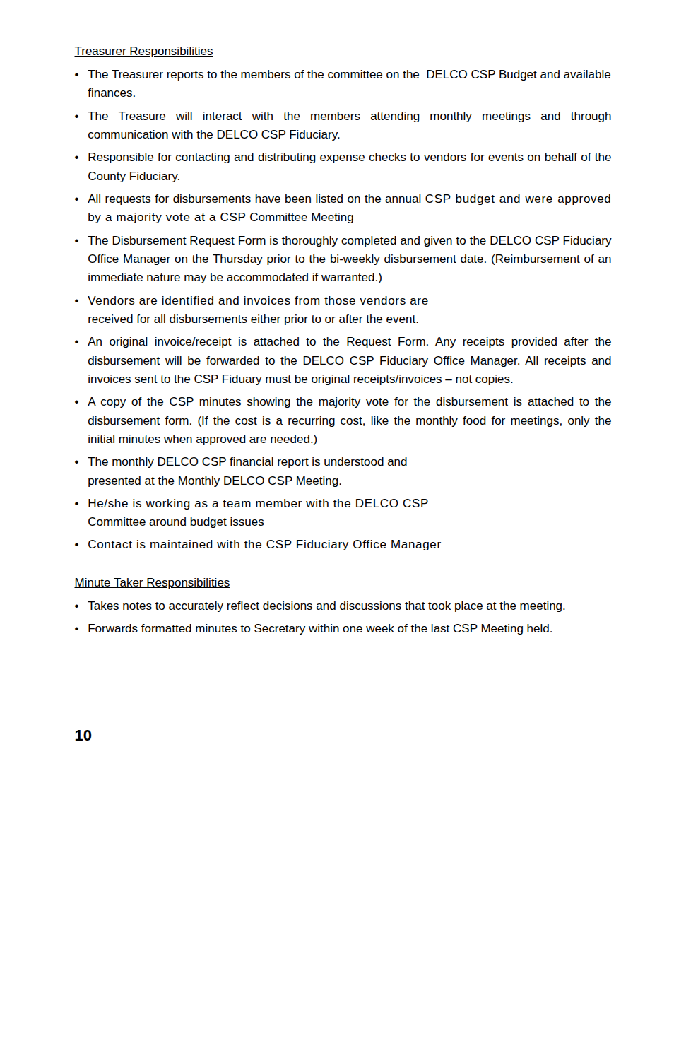Treasurer Responsibilities
The Treasurer reports to the members of the committee on the DELCO CSP Budget and available finances.
The Treasure will interact with the members attending monthly meetings and through communication with the DELCO CSP Fiduciary.
Responsible for contacting and distributing expense checks to vendors for events on behalf of the County Fiduciary.
All requests for disbursements have been listed on the annual CSP budget and were approved by a majority vote at a CSP Committee Meeting
The Disbursement Request Form is thoroughly completed and given to the DELCO CSP Fiduciary Office Manager on the Thursday prior to the bi-weekly disbursement date. (Reimbursement of an immediate nature may be accommodated if warranted.)
Vendors are identified and invoices from those vendors are
received for all disbursements either prior to or after the event.
An original invoice/receipt is attached to the Request Form. Any receipts provided after the disbursement will be forwarded to the DELCO CSP Fiduciary Office Manager. All receipts and invoices sent to the CSP Fiduary must be original receipts/invoices – not copies.
A copy of the CSP minutes showing the majority vote for the disbursement is attached to the disbursement form. (If the cost is a recurring cost, like the monthly food for meetings, only the initial minutes when approved are needed.)
The monthly DELCO CSP financial report is understood and
presented at the Monthly DELCO CSP Meeting.
He/she is working as a team member with the DELCO CSP
Committee around budget issues
Contact is maintained with the CSP Fiduciary Office Manager
Minute Taker Responsibilities
Takes notes to accurately reflect decisions and discussions that took place at the meeting.
Forwards formatted minutes to Secretary within one week of the last CSP Meeting held.
10